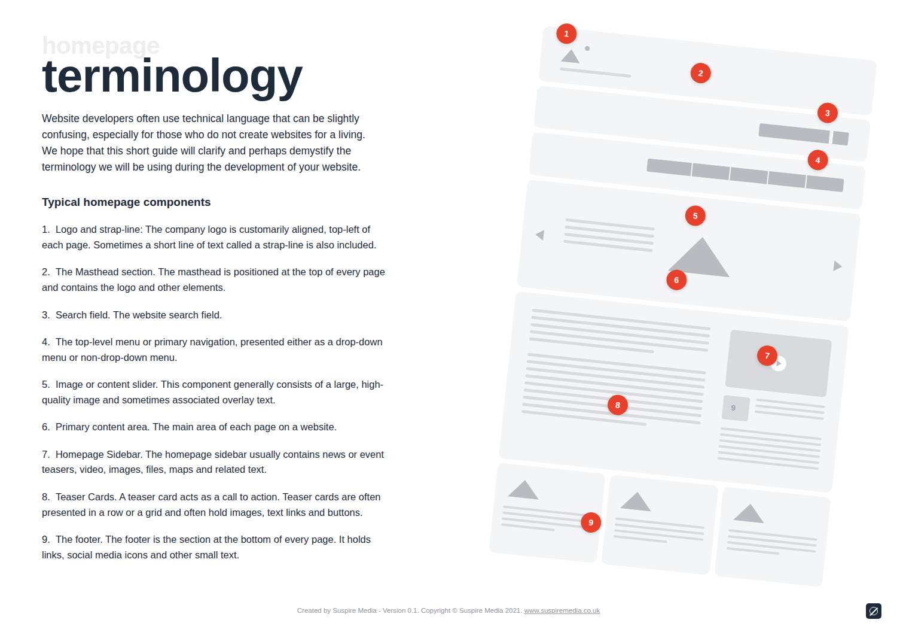homepage terminology
Website developers often use technical language that can be slightly confusing, especially for those who do not create websites for a living. We hope that this short guide will clarify and perhaps demystify the terminology we will be using during the development of your website.
Typical homepage components
1. Logo and strap-line: The company logo is customarily aligned, top-left of each page. Sometimes a short line of text called a strap-line is also included.
2. The Masthead section. The masthead is positioned at the top of every page and contains the logo and other elements.
3. Search field. The website search field.
4. The top-level menu or primary navigation, presented either as a drop-down menu or non-drop-down menu.
5. Image or content slider. This component generally consists of a large, high-quality image and sometimes associated overlay text.
6. Primary content area. The main area of each page on a website.
7. Homepage Sidebar. The homepage sidebar usually contains news or event teasers, video, images, files, maps and related text.
8. Teaser Cards. A teaser card acts as a call to action. Teaser cards are often presented in a row or a grid and often hold images, text links and buttons.
9. The footer. The footer is the section at the bottom of every page. It holds links, social media icons and other small text.
9
1
2
3
4
5
6
7
8
9
Created by Suspire Media - Version 0.1. Copyright © Suspire Media 2021. www.suspiremedia.co.uk